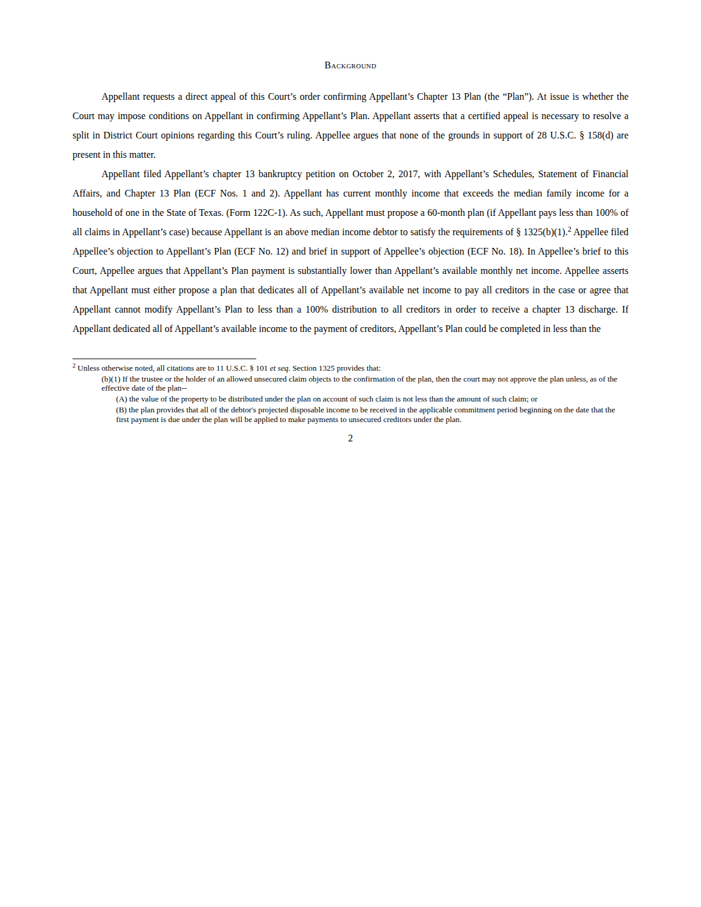Background
Appellant requests a direct appeal of this Court’s order confirming Appellant’s Chapter 13 Plan (the “Plan”). At issue is whether the Court may impose conditions on Appellant in confirming Appellant’s Plan. Appellant asserts that a certified appeal is necessary to resolve a split in District Court opinions regarding this Court’s ruling. Appellee argues that none of the grounds in support of 28 U.S.C. § 158(d) are present in this matter.
Appellant filed Appellant’s chapter 13 bankruptcy petition on October 2, 2017, with Appellant’s Schedules, Statement of Financial Affairs, and Chapter 13 Plan (ECF Nos. 1 and 2). Appellant has current monthly income that exceeds the median family income for a household of one in the State of Texas. (Form 122C-1). As such, Appellant must propose a 60-month plan (if Appellant pays less than 100% of all claims in Appellant’s case) because Appellant is an above median income debtor to satisfy the requirements of § 1325(b)(1).2 Appellee filed Appellee’s objection to Appellant’s Plan (ECF No. 12) and brief in support of Appellee’s objection (ECF No. 18). In Appellee’s brief to this Court, Appellee argues that Appellant’s Plan payment is substantially lower than Appellant’s available monthly net income. Appellee asserts that Appellant must either propose a plan that dedicates all of Appellant’s available net income to pay all creditors in the case or agree that Appellant cannot modify Appellant’s Plan to less than a 100% distribution to all creditors in order to receive a chapter 13 discharge. If Appellant dedicated all of Appellant’s available income to the payment of creditors, Appellant’s Plan could be completed in less than the
2 Unless otherwise noted, all citations are to 11 U.S.C. § 101 et seq. Section 1325 provides that:
(b)(1) If the trustee or the holder of an allowed unsecured claim objects to the confirmation of the plan, then the court may not approve the plan unless, as of the effective date of the plan--
(A) the value of the property to be distributed under the plan on account of such claim is not less than the amount of such claim; or
(B) the plan provides that all of the debtor's projected disposable income to be received in the applicable commitment period beginning on the date that the first payment is due under the plan will be applied to make payments to unsecured creditors under the plan.
2